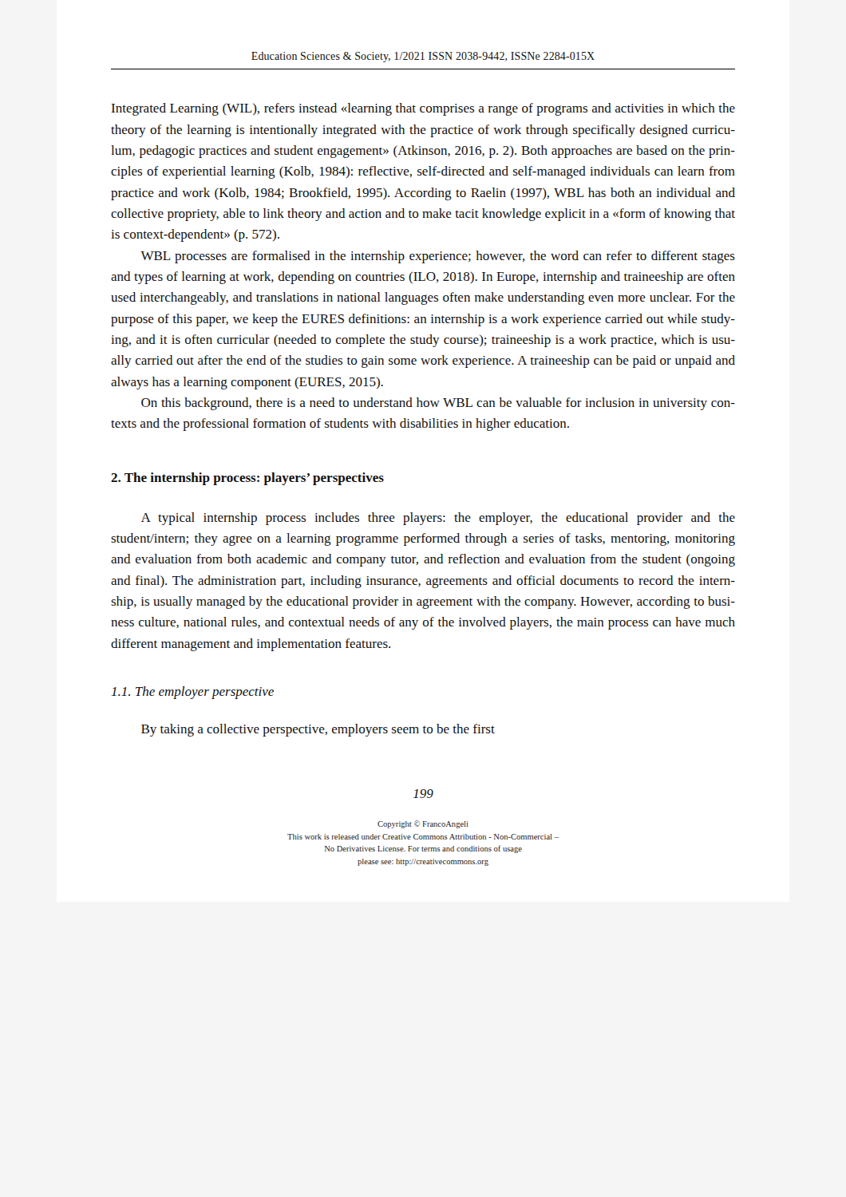Education Sciences & Society, 1/2021 ISSN 2038-9442, ISSNe 2284-015X
Integrated Learning (WIL), refers instead «learning that comprises a range of programs and activities in which the theory of the learning is intentionally integrated with the practice of work through specifically designed curriculum, pedagogic practices and student engagement» (Atkinson, 2016, p. 2). Both approaches are based on the principles of experiential learning (Kolb, 1984): reflective, self-directed and self-managed individuals can learn from practice and work (Kolb, 1984; Brookfield, 1995). According to Raelin (1997), WBL has both an individual and collective propriety, able to link theory and action and to make tacit knowledge explicit in a «form of knowing that is context-dependent» (p. 572).
WBL processes are formalised in the internship experience; however, the word can refer to different stages and types of learning at work, depending on countries (ILO, 2018). In Europe, internship and traineeship are often used interchangeably, and translations in national languages often make understanding even more unclear. For the purpose of this paper, we keep the EURES definitions: an internship is a work experience carried out while studying, and it is often curricular (needed to complete the study course); traineeship is a work practice, which is usually carried out after the end of the studies to gain some work experience. A traineeship can be paid or unpaid and always has a learning component (EURES, 2015).
On this background, there is a need to understand how WBL can be valuable for inclusion in university contexts and the professional formation of students with disabilities in higher education.
2. The internship process: players’ perspectives
A typical internship process includes three players: the employer, the educational provider and the student/intern; they agree on a learning programme performed through a series of tasks, mentoring, monitoring and evaluation from both academic and company tutor, and reflection and evaluation from the student (ongoing and final). The administration part, including insurance, agreements and official documents to record the internship, is usually managed by the educational provider in agreement with the company. However, according to business culture, national rules, and contextual needs of any of the involved players, the main process can have much different management and implementation features.
1.1. The employer perspective
By taking a collective perspective, employers seem to be the first
199
Copyright © FrancoAngeli
This work is released under Creative Commons Attribution - Non-Commercial –
No Derivatives License. For terms and conditions of usage
please see: http://creativecommons.org